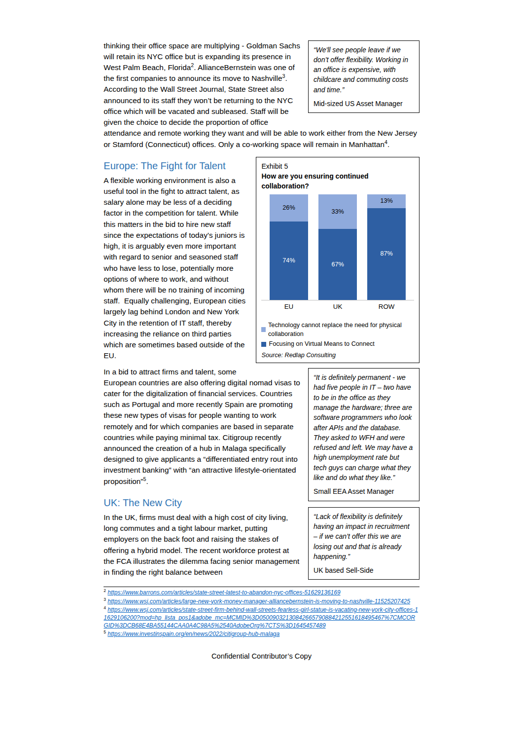“We'll see people leave if we don’t offer flexibility. Working in an office is expensive, with childcare and commuting costs and time.”
Mid-sized US Asset Manager
thinking their office space are multiplying - Goldman Sachs will retain its NYC office but is expanding its presence in West Palm Beach, Florida2. AllianceBernstein was one of the first companies to announce its move to Nashville3. According to the Wall Street Journal, State Street also announced to its staff they won’t be returning to the NYC office which will be vacated and subleased. Staff will be given the choice to decide the proportion of office attendance and remote working they want and will be able to work either from the New Jersey or Stamford (Connecticut) offices. Only a co-working space will remain in Manhattan4.
Exhibit 5
How are you ensuring continued collaboration?
26%
74%
33%
67%
13%
87%
EU UK ROW
Technology cannot replace the need for physical collaboration
Focusing on Virtual Means to Connect
Source: Redlap Consulting
Europe: The Fight for Talent
A flexible working environment is also a useful tool in the fight to attract talent, as salary alone may be less of a deciding factor in the competition for talent. While this matters in the bid to hire new staff since the expectations of today’s juniors is high, it is arguably even more important with regard to senior and seasoned staff who have less to lose, potentially more options of where to work, and without whom there will be no training of incoming staff. Equally challenging, European cities largely lag behind London and New York City in the retention of IT staff, thereby increasing the reliance on third parties which are sometimes based outside of the EU.
“It is definitely permanent - we had five people in IT – two have to be in the office as they manage the hardware; three are software programmers who look after APIs and the database. They asked to WFH and were refused and left. We may have a high unemployment rate but tech guys can charge what they like and do what they like.”
Small EEA Asset Manager
In a bid to attract firms and talent, some European countries are also offering digital nomad visas to cater for the digitalization of financial services. Countries such as Portugal and more recently Spain are promoting these new types of visas for people wanting to work remotely and for which companies are based in separate countries while paying minimal tax. Citigroup recently announced the creation of a hub in Malaga specifically designed to give applicants a “differentiated entry rout into investment banking” with “an attractive lifestyle-orientated proposition”5.
“Lack of flexibility is definitely having an impact in recruitment – if we can’t offer this we are losing out and that is already happening.”
UK based Sell-Side
UK: The New City
In the UK, firms must deal with a high cost of city living, long commutes and a tight labour market, putting employers on the back foot and raising the stakes of offering a hybrid model. The recent workforce protest at the FCA illustrates the dilemma facing senior management in finding the right balance between
2 https://www.barrons.com/articles/state-street-latest-to-abandon-nyc-offices-51629136169
3 https://www.wsj.com/articles/large-new-york-money-manager-alliancebernstein-is-moving-to-nashville-11525207425
4 https://www.wsj.com/articles/state-street-firm-behind-wall-streets-fearless-girl-statue-is-vacating-new-york-city-offices-11629106200?mod=hp_lista_pos1&adobe_mc=MCMID%3D05009032130842665790884212551618495467%7CMCORGID%3DCB68E4BA55144CAA0A4C98A5%2540AdobeOrg%7CTS%3D1645457489
5 https://www.investinspain.org/en/news/2022/citigroup-hub-malaga
Confidential Contributor’s Copy